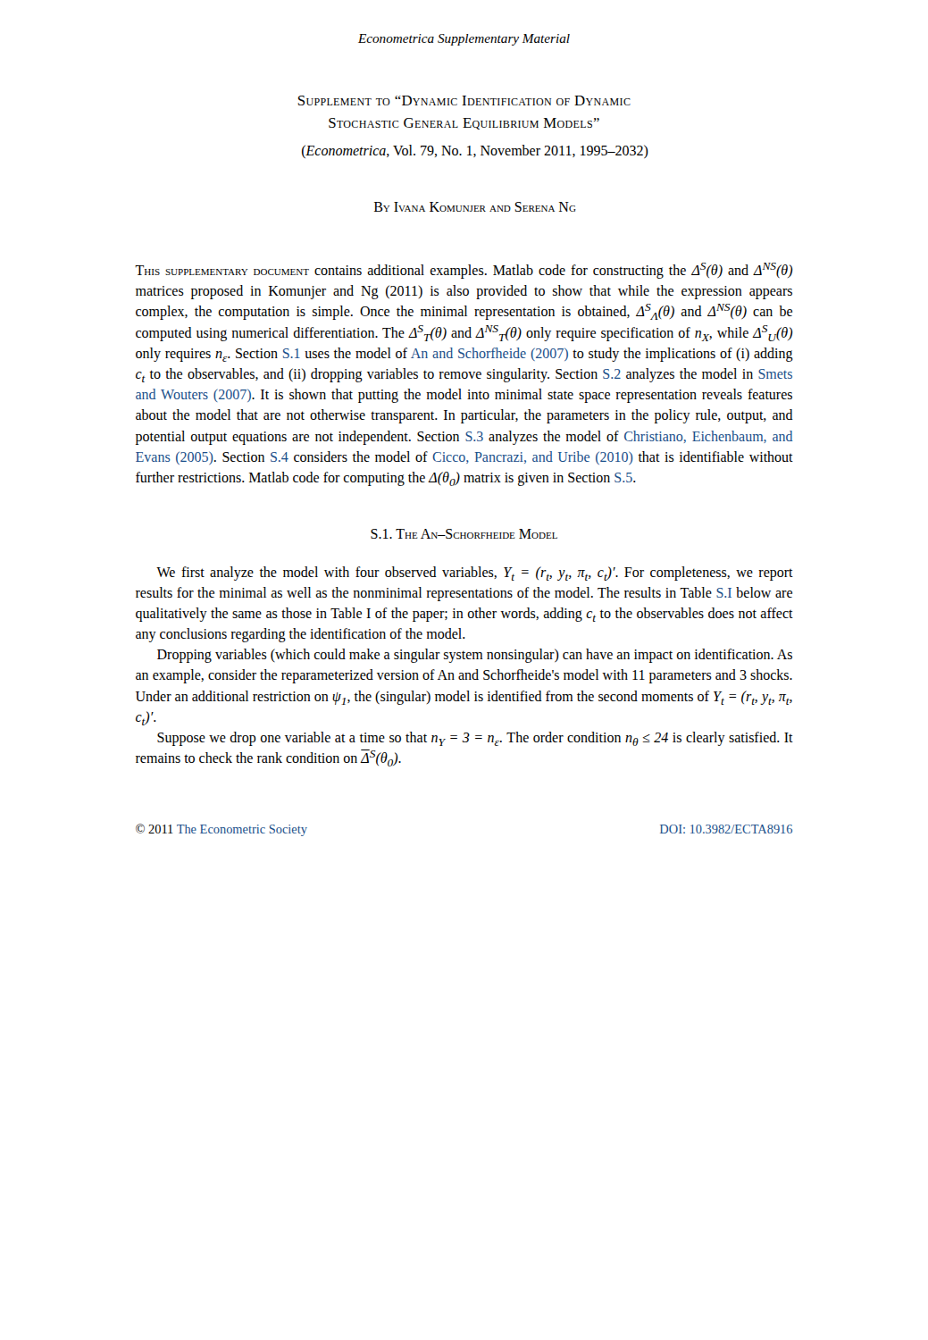Econometrica Supplementary Material
Supplement to “Dynamic Identification of Dynamic
Stochastic General Equilibrium Models”
(Econometrica, Vol. 79, No. 1, November 2011, 1995–2032)
By Ivana Komunjer and Serena Ng
This supplementary document contains additional examples. Matlab code for constructing the ΔS(θ) and ΔNS(θ) matrices proposed in Komunjer and Ng (2011) is also provided to show that while the expression appears complex, the computation is simple. Once the minimal representation is obtained, ΔSΛ(θ) and ΔNS(θ) can be computed using numerical differentiation. The ΔST(θ) and ΔNST(θ) only require specification of nX, while ΔSU(θ) only requires nε. Section S.1 uses the model of An and Schorfheide (2007) to study the implications of (i) adding ct to the observables, and (ii) dropping variables to remove singularity. Section S.2 analyzes the model in Smets and Wouters (2007). It is shown that putting the model into minimal state space representation reveals features about the model that are not otherwise transparent. In particular, the parameters in the policy rule, output, and potential output equations are not independent. Section S.3 analyzes the model of Christiano, Eichenbaum, and Evans (2005). Section S.4 considers the model of Cicco, Pancrazi, and Uribe (2010) that is identifiable without further restrictions. Matlab code for computing the Δ(θ0) matrix is given in Section S.5.
S.1. The An–Schorfheide Model
We first analyze the model with four observed variables, Yt = (rt, yt, πt, ct)′. For completeness, we report results for the minimal as well as the nonminimal representations of the model. The results in Table S.I below are qualitatively the same as those in Table I of the paper; in other words, adding ct to the observables does not affect any conclusions regarding the identification of the model.
Dropping variables (which could make a singular system nonsingular) can have an impact on identification. As an example, consider the reparameterized version of An and Schorfheide's model with 11 parameters and 3 shocks. Under an additional restriction on ψ1, the (singular) model is identified from the second moments of Yt = (rt, yt, πt, ct)′.
Suppose we drop one variable at a time so that nY = 3 = nε. The order condition nθ ≤ 24 is clearly satisfied. It remains to check the rank condition on ΔS(θ0).
© 2011 The Econometric Society DOI: 10.3982/ECTA8916